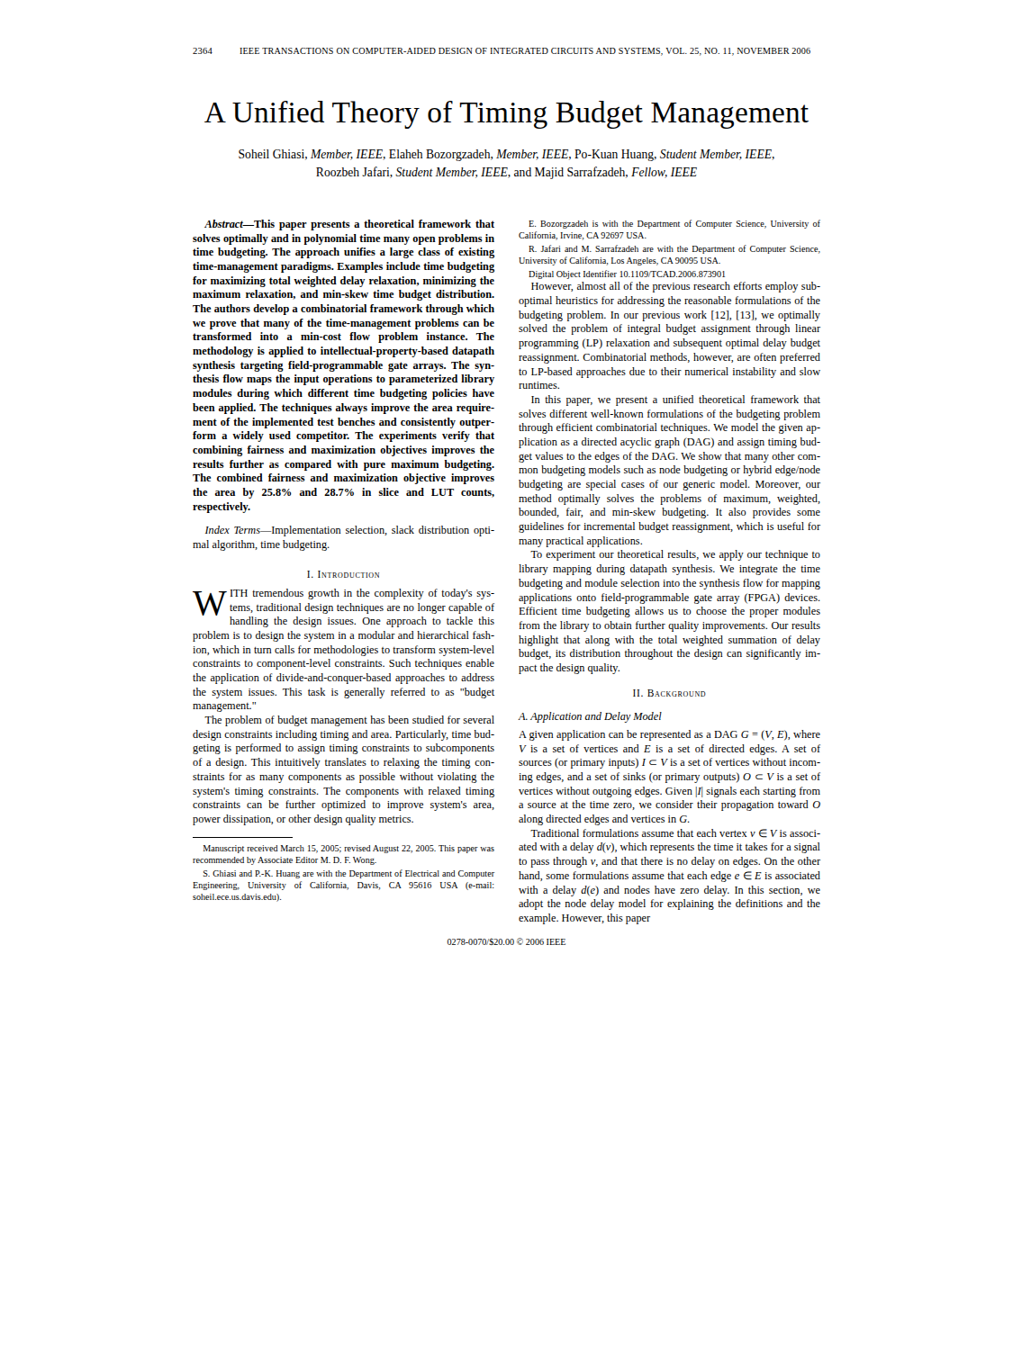2364 IEEE TRANSACTIONS ON COMPUTER-AIDED DESIGN OF INTEGRATED CIRCUITS AND SYSTEMS, VOL. 25, NO. 11, NOVEMBER 2006
A Unified Theory of Timing Budget Management
Soheil Ghiasi, Member, IEEE, Elaheh Bozorgzadeh, Member, IEEE, Po-Kuan Huang, Student Member, IEEE,
Roozbeh Jafari, Student Member, IEEE, and Majid Sarrafzadeh, Fellow, IEEE
Abstract—This paper presents a theoretical framework that solves optimally and in polynomial time many open problems in time budgeting. The approach unifies a large class of existing time-management paradigms. Examples include time budgeting for maximizing total weighted delay relaxation, minimizing the maximum relaxation, and min-skew time budget distribution. The authors develop a combinatorial framework through which we prove that many of the time-management problems can be transformed into a min-cost flow problem instance. The methodology is applied to intellectual-property-based datapath synthesis targeting field-programmable gate arrays. The synthesis flow maps the input operations to parameterized library modules during which different time budgeting policies have been applied. The techniques always improve the area requirement of the implemented test benches and consistently outperform a widely used competitor. The experiments verify that combining fairness and maximization objectives improves the results further as compared with pure maximum budgeting. The combined fairness and maximization objective improves the area by 25.8% and 28.7% in slice and LUT counts, respectively.
Index Terms—Implementation selection, slack distribution optimal algorithm, time budgeting.
I. Introduction
WITH tremendous growth in the complexity of today's systems, traditional design techniques are no longer capable of handling the design issues. One approach to tackle this problem is to design the system in a modular and hierarchical fashion, which in turn calls for methodologies to transform system-level constraints to component-level constraints. Such techniques enable the application of divide-and-conquer-based approaches to address the system issues. This task is generally referred to as "budget management."
The problem of budget management has been studied for several design constraints including timing and area. Particularly, time budgeting is performed to assign timing constraints to subcomponents of a design. This intuitively translates to relaxing the timing constraints for as many components as possible without violating the system's timing constraints. The components with relaxed timing constraints can be further optimized to improve system's area, power dissipation, or other design quality metrics.
Manuscript received March 15, 2005; revised August 22, 2005. This paper was recommended by Associate Editor M. D. F. Wong.
S. Ghiasi and P.-K. Huang are with the Department of Electrical and Computer Engineering, University of California, Davis, CA 95616 USA (e-mail: soheil.ece.us.davis.edu).
E. Bozorgzadeh is with the Department of Computer Science, University of California, Irvine, CA 92697 USA.
R. Jafari and M. Sarrafzadeh are with the Department of Computer Science, University of California, Los Angeles, CA 90095 USA.
Digital Object Identifier 10.1109/TCAD.2006.873901
However, almost all of the previous research efforts employ suboptimal heuristics for addressing the reasonable formulations of the budgeting problem. In our previous work [12], [13], we optimally solved the problem of integral budget assignment through linear programming (LP) relaxation and subsequent optimal delay budget reassignment. Combinatorial methods, however, are often preferred to LP-based approaches due to their numerical instability and slow runtimes.
In this paper, we present a unified theoretical framework that solves different well-known formulations of the budgeting problem through efficient combinatorial techniques. We model the given application as a directed acyclic graph (DAG) and assign timing budget values to the edges of the DAG. We show that many other common budgeting models such as node budgeting or hybrid edge/node budgeting are special cases of our generic model. Moreover, our method optimally solves the problems of maximum, weighted, bounded, fair, and min-skew budgeting. It also provides some guidelines for incremental budget reassignment, which is useful for many practical applications.
To experiment our theoretical results, we apply our technique to library mapping during datapath synthesis. We integrate the time budgeting and module selection into the synthesis flow for mapping applications onto field-programmable gate array (FPGA) devices. Efficient time budgeting allows us to choose the proper modules from the library to obtain further quality improvements. Our results highlight that along with the total weighted summation of delay budget, its distribution throughout the design can significantly impact the design quality.
II. Background
A. Application and Delay Model
A given application can be represented as a DAG G = (V, E), where V is a set of vertices and E is a set of directed edges. A set of sources (or primary inputs) I ⊂ V is a set of vertices without incoming edges, and a set of sinks (or primary outputs) O ⊂ V is a set of vertices without outgoing edges. Given |I| signals each starting from a source at the time zero, we consider their propagation toward O along directed edges and vertices in G.
Traditional formulations assume that each vertex v ∈ V is associated with a delay d(v), which represents the time it takes for a signal to pass through v, and that there is no delay on edges. On the other hand, some formulations assume that each edge e ∈ E is associated with a delay d(e) and nodes have zero delay. In this section, we adopt the node delay model for explaining the definitions and the example. However, this paper
0278-0070/$20.00 © 2006 IEEE